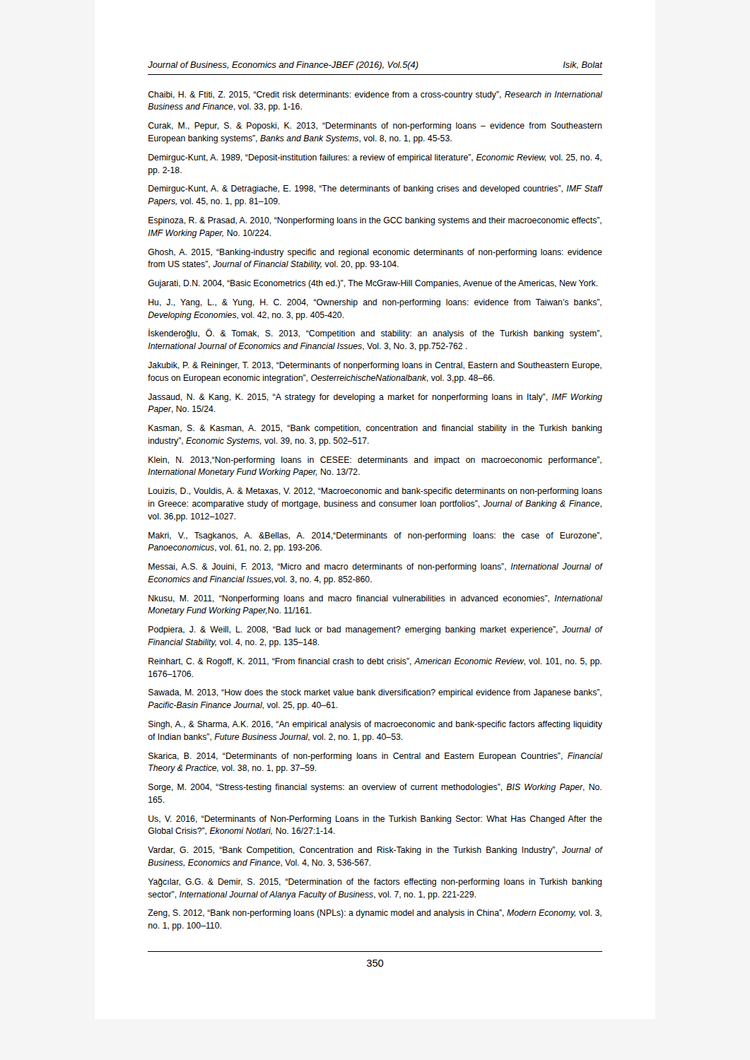Journal of Business, Economics and Finance-JBEF (2016), Vol.5(4) Isik, Bolat
Chaibi, H. & Ftiti, Z. 2015, “Credit risk determinants: evidence from a cross-country study”, Research in International Business and Finance, vol. 33, pp. 1-16.
Curak, M., Pepur, S. & Poposki, K. 2013, “Determinants of non-performing loans – evidence from Southeastern European banking systems”, Banks and Bank Systems, vol. 8, no. 1, pp. 45-53.
Demirguc-Kunt, A. 1989, “Deposit-institution failures: a review of empirical literature”, Economic Review, vol. 25, no. 4, pp. 2-18.
Demirguc-Kunt, A. & Detragiache, E. 1998, “The determinants of banking crises and developed countries”, IMF Staff Papers, vol. 45, no. 1, pp. 81–109.
Espinoza, R. & Prasad, A. 2010, “Nonperforming loans in the GCC banking systems and their macroeconomic effects”, IMF Working Paper, No. 10/224.
Ghosh, A. 2015, “Banking-industry specific and regional economic determinants of non-performing loans: evidence from US states”, Journal of Financial Stability, vol. 20, pp. 93-104.
Gujarati, D.N. 2004, “Basic Econometrics (4th ed.)”, The McGraw-Hill Companies, Avenue of the Americas, New York.
Hu, J., Yang, L., & Yung, H. C. 2004, “Ownership and non-performing loans: evidence from Taiwan’s banks”, Developing Economies, vol. 42, no. 3, pp. 405-420.
İskenderoğlu, Ö. & Tomak, S. 2013, “Competition and stability: an analysis of the Turkish banking system”, International Journal of Economics and Financial Issues, Vol. 3, No. 3, pp.752-762 .
Jakubik, P. & Reininger, T. 2013, “Determinants of nonperforming loans in Central, Eastern and Southeastern Europe, focus on European economic integration”, OesterreichischeNationalbank, vol. 3,pp. 48–66.
Jassaud, N. & Kang, K. 2015, “A strategy for developing a market for nonperforming loans in Italy”, IMF Working Paper, No. 15/24.
Kasman, S. & Kasman, A. 2015, “Bank competition, concentration and financial stability in the Turkish banking industry”, Economic Systems, vol. 39, no. 3, pp. 502–517.
Klein, N. 2013,“Non-performing loans in CESEE: determinants and impact on macroeconomic performance”, International Monetary Fund Working Paper, No. 13/72.
Louizis, D., Vouldis, A. & Metaxas, V. 2012, “Macroeconomic and bank-specific determinants on non-performing loans in Greece: acomparative study of mortgage, business and consumer loan portfolios”, Journal of Banking & Finance, vol. 36,pp. 1012–1027.
Makri, V., Tsagkanos, A. &Bellas, A. 2014,“Determinants of non-performing loans: the case of Eurozone”, Panoeconomicus, vol. 61, no. 2, pp. 193-206.
Messai, A.S. & Jouini, F. 2013, “Micro and macro determinants of non-performing loans”, International Journal of Economics and Financial Issues, vol. 3, no. 4, pp. 852-860.
Nkusu, M. 2011, “Nonperforming loans and macro financial vulnerabilities in advanced economies”, International Monetary Fund Working Paper, No. 11/161.
Podpiera, J. & Weill, L. 2008, “Bad luck or bad management? emerging banking market experience”, Journal of Financial Stability, vol. 4, no. 2, pp. 135–148.
Reinhart, C. & Rogoff, K. 2011, “From financial crash to debt crisis”, American Economic Review, vol. 101, no. 5, pp. 1676–1706.
Sawada, M. 2013, “How does the stock market value bank diversification? empirical evidence from Japanese banks”, Pacific-Basin Finance Journal, vol. 25, pp. 40–61.
Singh, A., & Sharma, A.K. 2016, “An empirical analysis of macroeconomic and bank-specific factors affecting liquidity of Indian banks”, Future Business Journal, vol. 2, no. 1, pp. 40–53.
Skarica, B. 2014, “Determinants of non-performing loans in Central and Eastern European Countries”, Financial Theory & Practice, vol. 38, no. 1, pp. 37–59.
Sorge, M. 2004, “Stress-testing financial systems: an overview of current methodologies”, BIS Working Paper, No. 165.
Us, V. 2016, “Determinants of Non-Performing Loans in the Turkish Banking Sector: What Has Changed After the Global Crisis?”, Ekonomi Notlari, No. 16/27:1-14.
Vardar, G. 2015, “Bank Competition, Concentration and Risk-Taking in the Turkish Banking Industry”, Journal of Business, Economics and Finance, Vol. 4, No. 3, 536-567.
Yağcılar, G.G. & Demir, S. 2015, “Determination of the factors effecting non-performing loans in Turkish banking sector”, International Journal of Alanya Faculty of Business, vol. 7, no. 1, pp. 221-229.
Zeng, S. 2012, “Bank non-performing loans (NPLs): a dynamic model and analysis in China”, Modern Economy, vol. 3, no. 1, pp. 100–110.
350